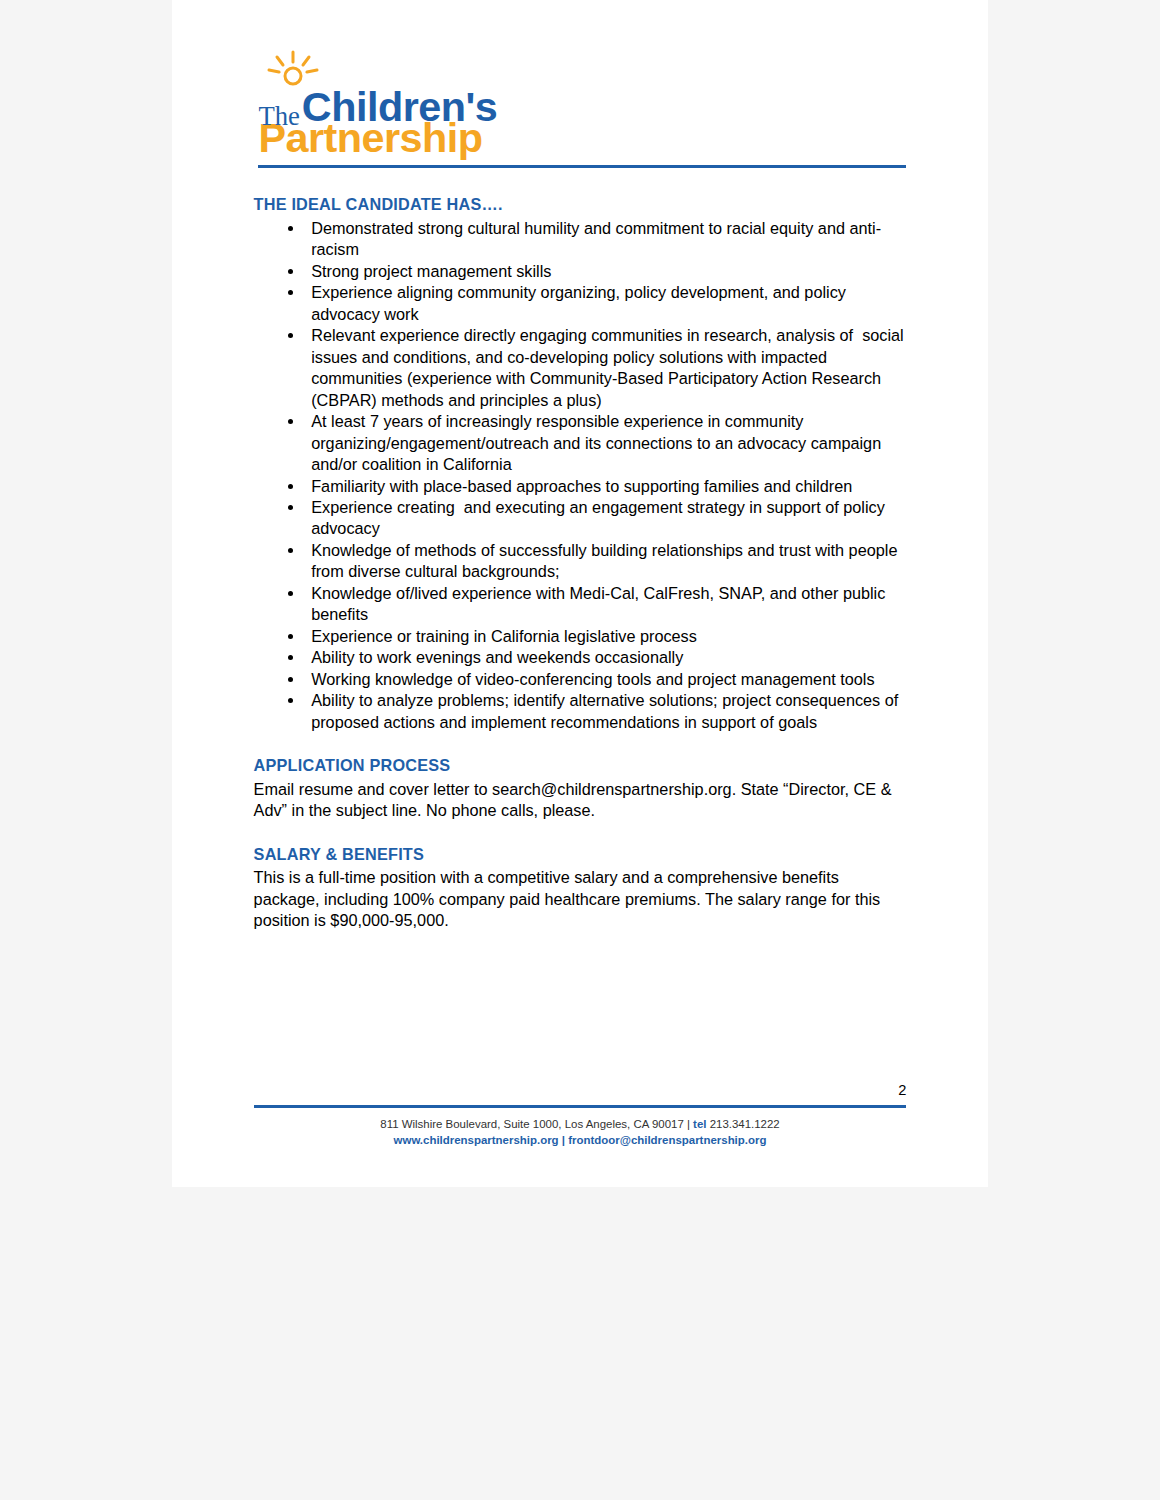The Children's Partnership
THE IDEAL CANDIDATE HAS….
Demonstrated strong cultural humility and commitment to racial equity and anti-racism
Strong project management skills
Experience aligning community organizing, policy development, and policy advocacy work
Relevant experience directly engaging communities in research, analysis of social issues and conditions, and co-developing policy solutions with impacted communities (experience with Community-Based Participatory Action Research (CBPAR) methods and principles a plus)
At least 7 years of increasingly responsible experience in community organizing/engagement/outreach and its connections to an advocacy campaign and/or coalition in California
Familiarity with place-based approaches to supporting families and children
Experience creating and executing an engagement strategy in support of policy advocacy
Knowledge of methods of successfully building relationships and trust with people from diverse cultural backgrounds;
Knowledge of/lived experience with Medi-Cal, CalFresh, SNAP, and other public benefits
Experience or training in California legislative process
Ability to work evenings and weekends occasionally
Working knowledge of video-conferencing tools and project management tools
Ability to analyze problems; identify alternative solutions; project consequences of proposed actions and implement recommendations in support of goals
APPLICATION PROCESS
Email resume and cover letter to search@childrenspartnership.org. State “Director, CE & Adv” in the subject line. No phone calls, please.
SALARY & BENEFITS
This is a full-time position with a competitive salary and a comprehensive benefits package, including 100% company paid healthcare premiums. The salary range for this position is $90,000-95,000.
2
811 Wilshire Boulevard, Suite 1000, Los Angeles, CA 90017 | tel 213.341.1222
www.childrenspartnership.org | frontdoor@childrenspartnership.org